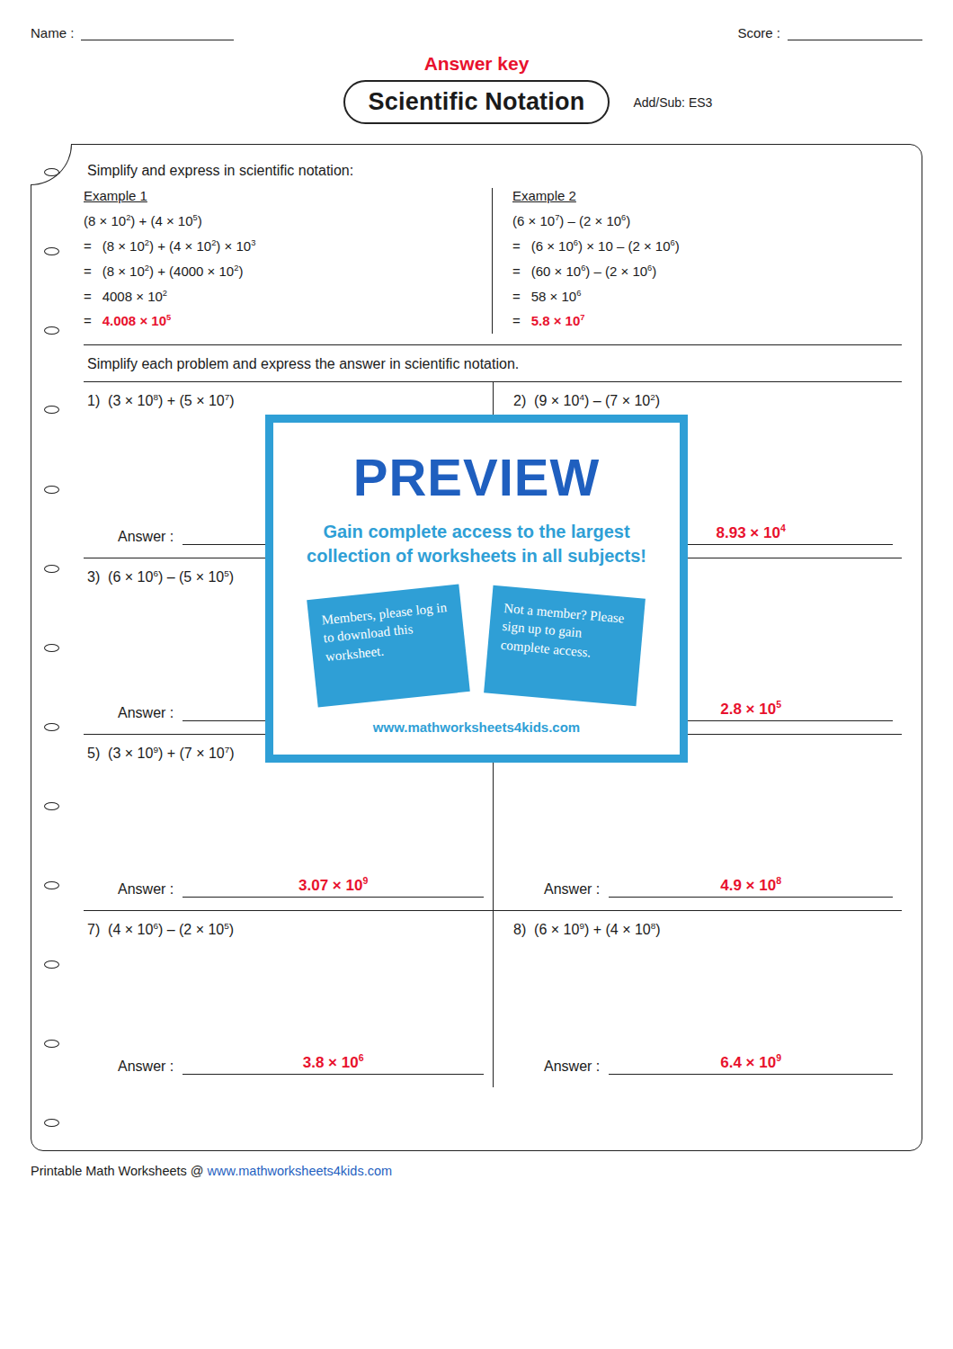Name :
Score :
Answer key
Scientific Notation
Add/Sub: ES3
Simplify and express in scientific notation:
Example 1
(8 × 102) + (4 × 105)
= (8 × 102) + (4 × 102) × 103
= (8 × 102) + (4000 × 102)
= 4008 × 102
= 4.008 × 105
Example 2
(6 × 107) – (2 × 106)
= (6 × 106) × 10 – (2 × 106)
= (60 × 106) – (2 × 106)
= 58 × 106
= 5.8 × 107
Simplify each problem and express the answer in scientific notation.
1) (3 × 108) + (5 × 107)
Answer :
2) (9 × 104) – (7 × 102)
Answer : 8.93 × 104
3) (6 × 106) – (5 × 105)
Answer :
4) (2 × 105) + (8 × 104)
Answer : 2.8 × 105
5) (3 × 109) + (7 × 107)
Answer : 3.07 × 109
6) (5 × 108) – (1 × 106)
Answer : 4.9 × 108
7) (4 × 106) – (2 × 105)
Answer : 3.8 × 106
8) (6 × 109) + (4 × 108)
Answer : 6.4 × 109
PREVIEW
Gain complete access to the largest
collection of worksheets in all subjects!
Members, please log in to download this worksheet.
Not a member? Please sign up to gain complete access.
www.mathworksheets4kids.com
Printable Math Worksheets @ www.mathworksheets4kids.com